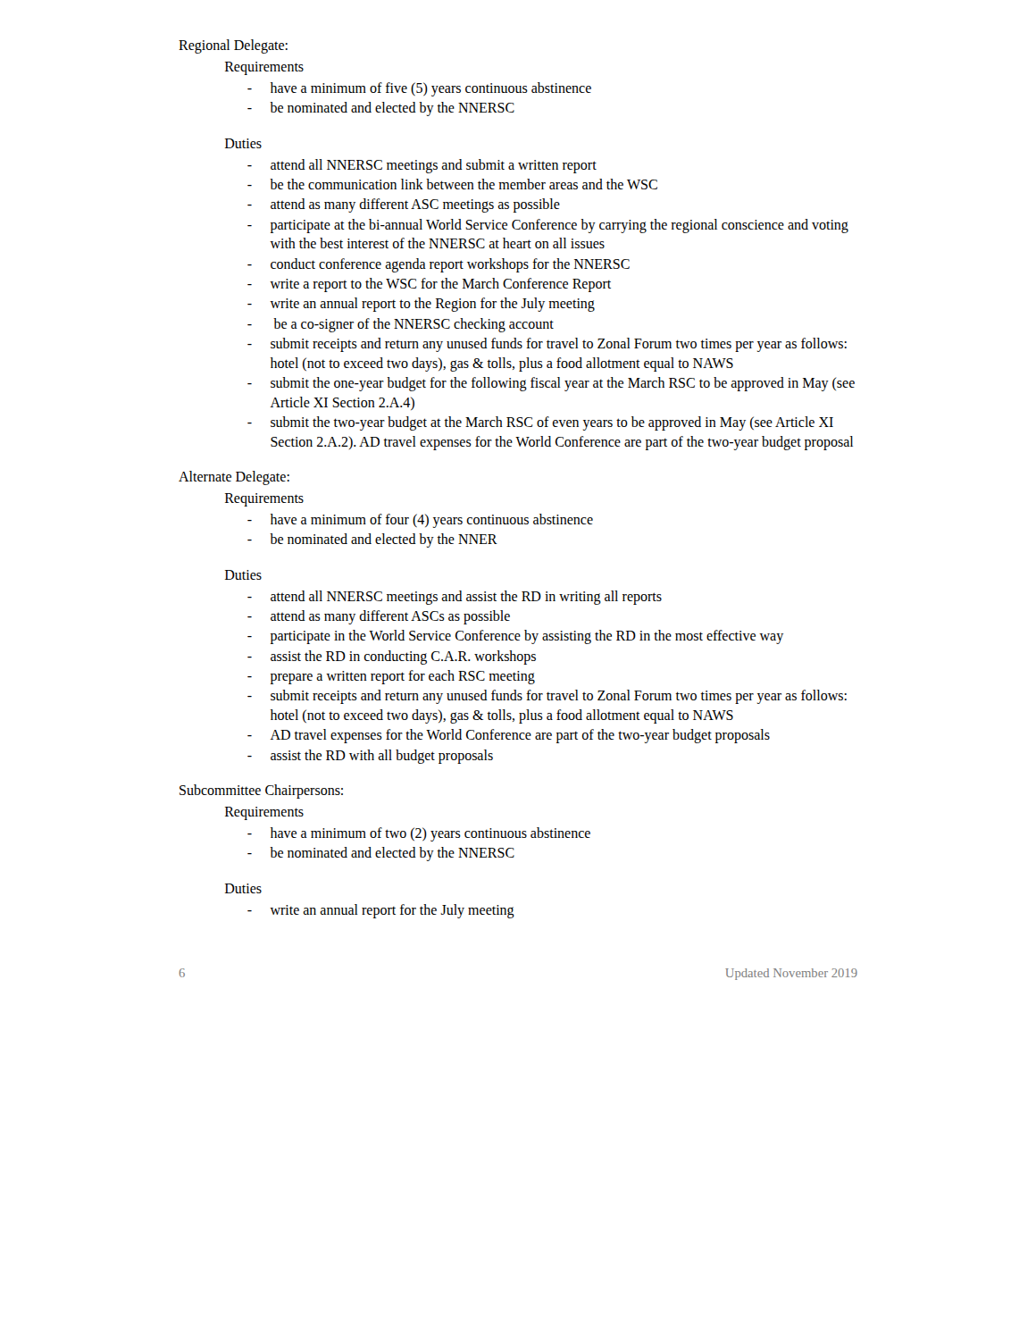Regional Delegate:
Requirements
have a minimum of five (5) years continuous abstinence
be nominated and elected by the NNERSC
Duties
attend all NNERSC meetings and submit a written report
be the communication link between the member areas and the WSC
attend as many different ASC meetings as possible
participate at the bi-annual World Service Conference by carrying the regional conscience and voting with the best interest of the NNERSC at heart on all issues
conduct conference agenda report workshops for the NNERSC
write a report to the WSC for the March Conference Report
write an annual report to the Region for the July meeting
be a co-signer of the NNERSC checking account
submit receipts and return any unused funds for travel to Zonal Forum two times per year as follows: hotel (not to exceed two days), gas & tolls, plus a food allotment equal to NAWS
submit the one-year budget for the following fiscal year at the March RSC to be approved in May (see Article XI Section 2.A.4)
submit the two-year budget at the March RSC of even years to be approved in May (see Article XI Section 2.A.2). AD travel expenses for the World Conference are part of the two-year budget proposal
Alternate Delegate:
Requirements
have a minimum of four (4) years continuous abstinence
be nominated and elected by the NNER
Duties
attend all NNERSC meetings and assist the RD in writing all reports
attend as many different ASCs as possible
participate in the World Service Conference by assisting the RD in the most effective way
assist the RD in conducting C.A.R. workshops
prepare a written report for each RSC meeting
submit receipts and return any unused funds for travel to Zonal Forum two times per year as follows: hotel (not to exceed two days), gas & tolls, plus a food allotment equal to NAWS
AD travel expenses for the World Conference are part of the two-year budget proposals
assist the RD with all budget proposals
Subcommittee Chairpersons:
Requirements
have a minimum of two (2) years continuous abstinence
be nominated and elected by the NNERSC
Duties
write an annual report for the July meeting
6 Updated November 2019